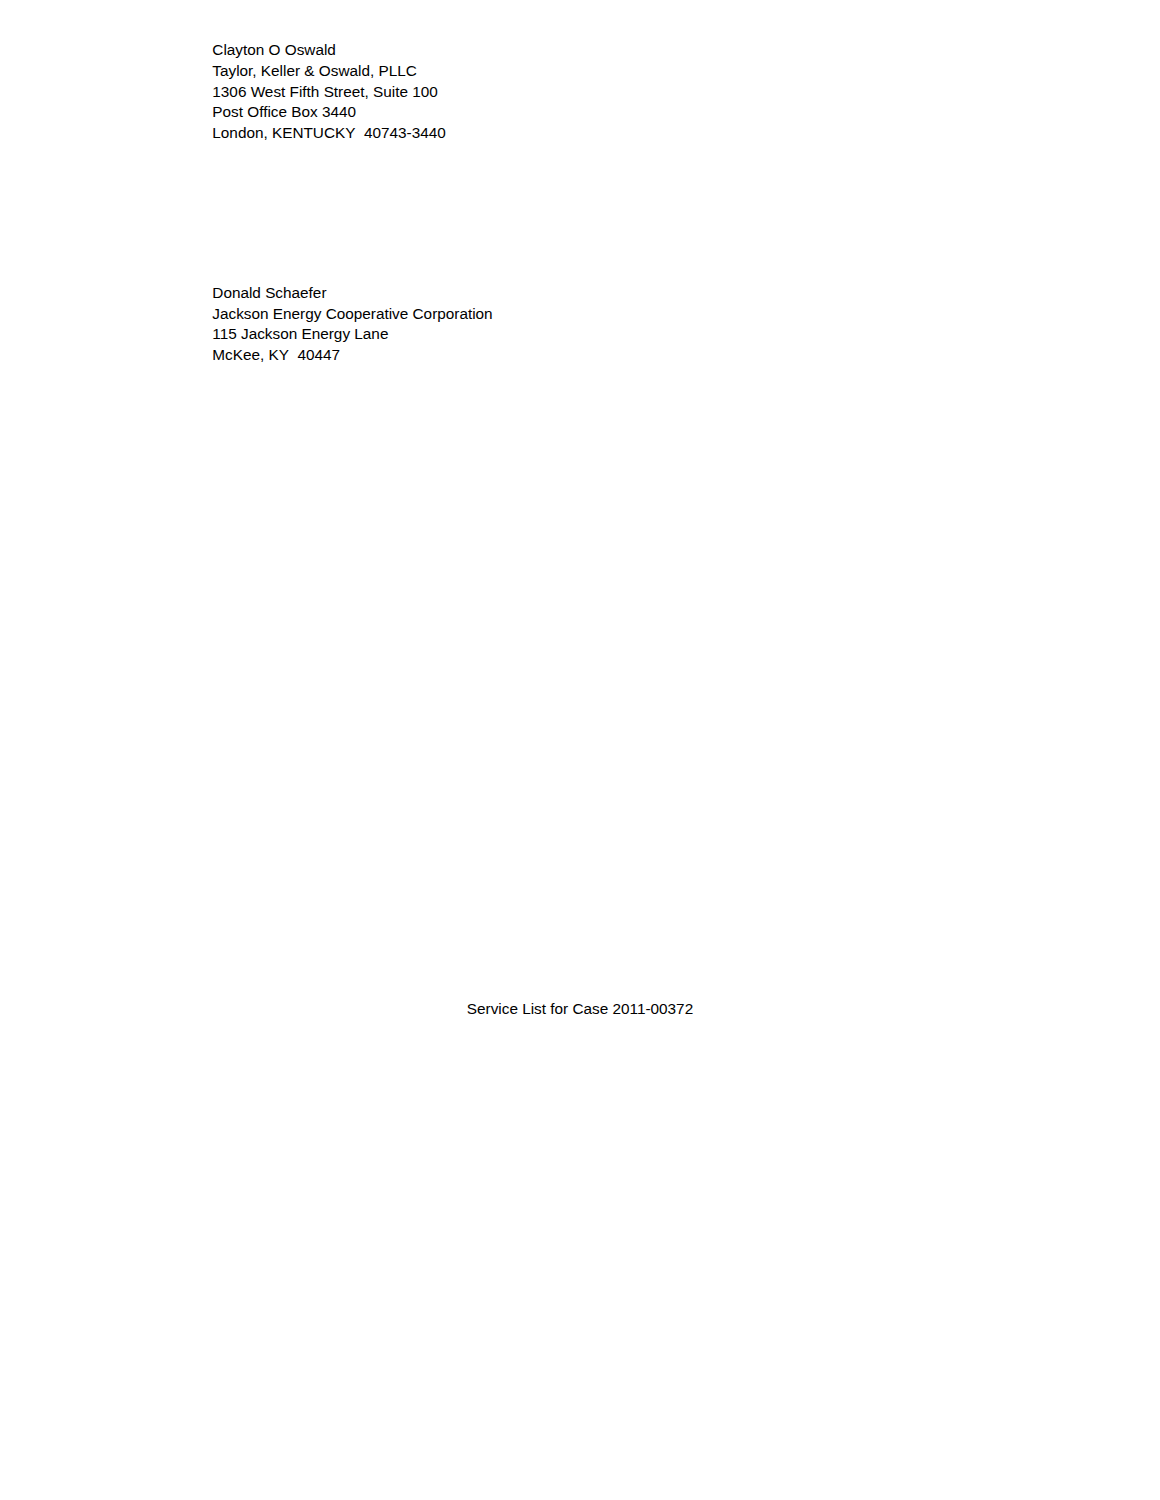Clayton O Oswald
Taylor, Keller & Oswald, PLLC
1306 West Fifth Street, Suite 100
Post Office Box 3440
London, KENTUCKY 40743-3440 Donald Schaefer
Jackson Energy Cooperative Corporation
115 Jackson Energy Lane
McKee, KY 40447
Service List for Case 2011-00372